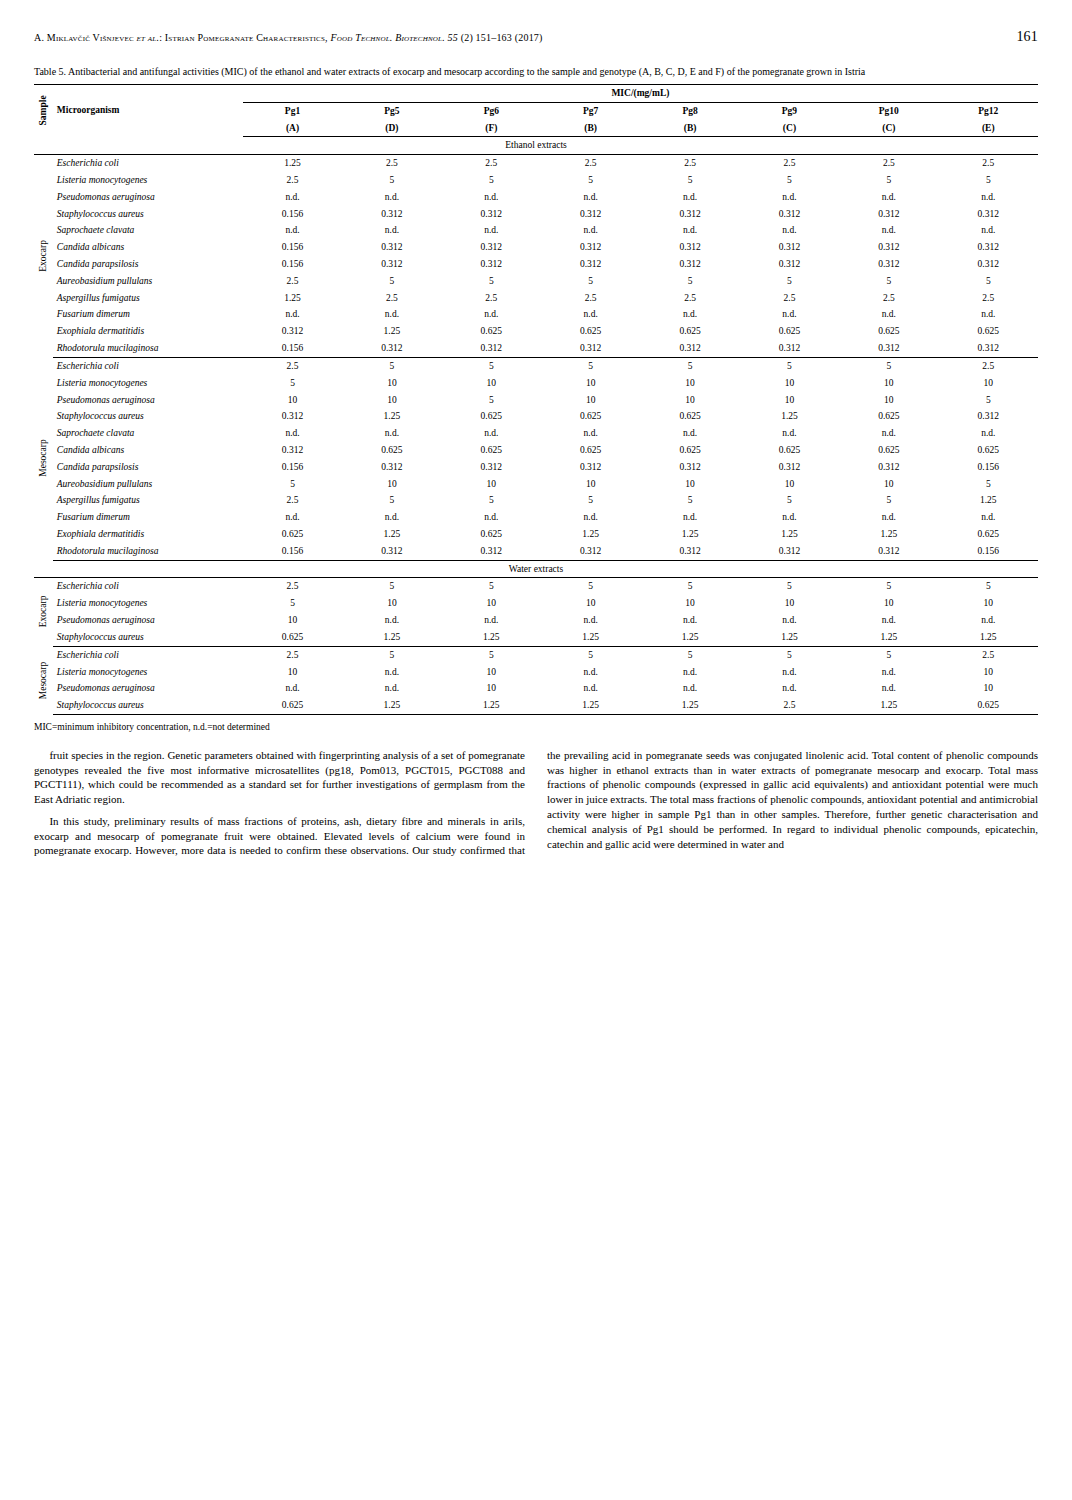A. Miklavčič Višnjevec et al.: Istrian Pomegranate Characteristics, Food Technol. Biotechnol. 55 (2) 151–163 (2017)
161
Table 5. Antibacterial and antifungal activities (MIC) of the ethanol and water extracts of exocarp and mesocarp according to the sample and genotype (A, B, C, D, E and F) of the pomegranate grown in Istria
| Sample | Microorganism | MIC/(mg/mL) |
| --- | --- | --- |
| Pg1 | Pg5 | Pg6 | Pg7 | Pg8 | Pg9 | Pg10 | Pg12 |
| (A) | (D) | (F) | (B) | (B) | (C) | (C) | (E) |
| Ethanol extracts |
| Exocarp | Escherichia coli | 1.25 | 2.5 | 2.5 | 2.5 | 2.5 | 2.5 | 2.5 | 2.5 |
| Listeria monocytogenes | 2.5 | 5 | 5 | 5 | 5 | 5 | 5 | 5 |
| Pseudomonas aeruginosa | n.d. | n.d. | n.d. | n.d. | n.d. | n.d. | n.d. | n.d. |
| Staphylococcus aureus | 0.156 | 0.312 | 0.312 | 0.312 | 0.312 | 0.312 | 0.312 | 0.312 |
| Saprochaete clavata | n.d. | n.d. | n.d. | n.d. | n.d. | n.d. | n.d. | n.d. |
| Candida albicans | 0.156 | 0.312 | 0.312 | 0.312 | 0.312 | 0.312 | 0.312 | 0.312 |
| Candida parapsilosis | 0.156 | 0.312 | 0.312 | 0.312 | 0.312 | 0.312 | 0.312 | 0.312 |
| Aureobasidium pullulans | 2.5 | 5 | 5 | 5 | 5 | 5 | 5 | 5 |
| Aspergillus fumigatus | 1.25 | 2.5 | 2.5 | 2.5 | 2.5 | 2.5 | 2.5 | 2.5 |
| Fusarium dimerum | n.d. | n.d. | n.d. | n.d. | n.d. | n.d. | n.d. | n.d. |
| Exophiala dermatitidis | 0.312 | 1.25 | 0.625 | 0.625 | 0.625 | 0.625 | 0.625 | 0.625 |
| Rhodotorula mucilaginosa | 0.156 | 0.312 | 0.312 | 0.312 | 0.312 | 0.312 | 0.312 | 0.312 |
| Mesocarp | Escherichia coli | 2.5 | 5 | 5 | 5 | 5 | 5 | 5 | 2.5 |
| Listeria monocytogenes | 5 | 10 | 10 | 10 | 10 | 10 | 10 | 10 |
| Pseudomonas aeruginosa | 10 | 10 | 5 | 10 | 10 | 10 | 10 | 5 |
| Staphylococcus aureus | 0.312 | 1.25 | 0.625 | 0.625 | 0.625 | 1.25 | 0.625 | 0.312 |
| Saprochaete clavata | n.d. | n.d. | n.d. | n.d. | n.d. | n.d. | n.d. | n.d. |
| Candida albicans | 0.312 | 0.625 | 0.625 | 0.625 | 0.625 | 0.625 | 0.625 | 0.625 |
| Candida parapsilosis | 0.156 | 0.312 | 0.312 | 0.312 | 0.312 | 0.312 | 0.312 | 0.156 |
| Aureobasidium pullulans | 5 | 10 | 10 | 10 | 10 | 10 | 10 | 5 |
| Aspergillus fumigatus | 2.5 | 5 | 5 | 5 | 5 | 5 | 5 | 1.25 |
| Fusarium dimerum | n.d. | n.d. | n.d. | n.d. | n.d. | n.d. | n.d. | n.d. |
| Exophiala dermatitidis | 0.625 | 1.25 | 0.625 | 1.25 | 1.25 | 1.25 | 1.25 | 0.625 |
| Rhodotorula mucilaginosa | 0.156 | 0.312 | 0.312 | 0.312 | 0.312 | 0.312 | 0.312 | 0.156 |
| Water extracts |
| Exocarp | Escherichia coli | 2.5 | 5 | 5 | 5 | 5 | 5 | 5 | 5 |
| Listeria monocytogenes | 5 | 10 | 10 | 10 | 10 | 10 | 10 | 10 |
| Pseudomonas aeruginosa | 10 | n.d. | n.d. | n.d. | n.d. | n.d. | n.d. | n.d. |
| Staphylococcus aureus | 0.625 | 1.25 | 1.25 | 1.25 | 1.25 | 1.25 | 1.25 | 1.25 |
| Mesocarp | Escherichia coli | 2.5 | 5 | 5 | 5 | 5 | 5 | 5 | 2.5 |
| Listeria monocytogenes | 10 | n.d. | 10 | n.d. | n.d. | n.d. | n.d. | 10 |
| Pseudomonas aeruginosa | n.d. | n.d. | 10 | n.d. | n.d. | n.d. | n.d. | 10 |
| Staphylococcus aureus | 0.625 | 1.25 | 1.25 | 1.25 | 1.25 | 2.5 | 1.25 | 0.625 |
MIC=minimum inhibitory concentration, n.d.=not determined
fruit species in the region. Genetic parameters obtained with fingerprinting analysis of a set of pomegranate genotypes revealed the five most informative microsatellites (pg18, Pom013, PGCT015, PGCT088 and PGCT111), which could be recommended as a standard set for further investigations of germplasm from the East Adriatic region.
In this study, preliminary results of mass fractions of proteins, ash, dietary fibre and minerals in arils, exocarp and mesocarp of pomegranate fruit were obtained. Elevated levels of calcium were found in pomegranate exocarp. However, more data is needed to confirm these observations. Our study confirmed that the prevailing acid in pomegranate seeds was conjugated linolenic acid. Total content of phenolic compounds was higher in ethanol extracts than in water extracts of pomegranate mesocarp and exocarp. Total mass fractions of phenolic compounds (expressed in gallic acid equivalents) and antioxidant potential were much lower in juice extracts. The total mass fractions of phenolic compounds, antioxidant potential and antimicrobial activity were higher in sample Pg1 than in other samples. Therefore, further genetic characterisation and chemical analysis of Pg1 should be performed. In regard to individual phenolic compounds, epicatechin, catechin and gallic acid were determined in water and